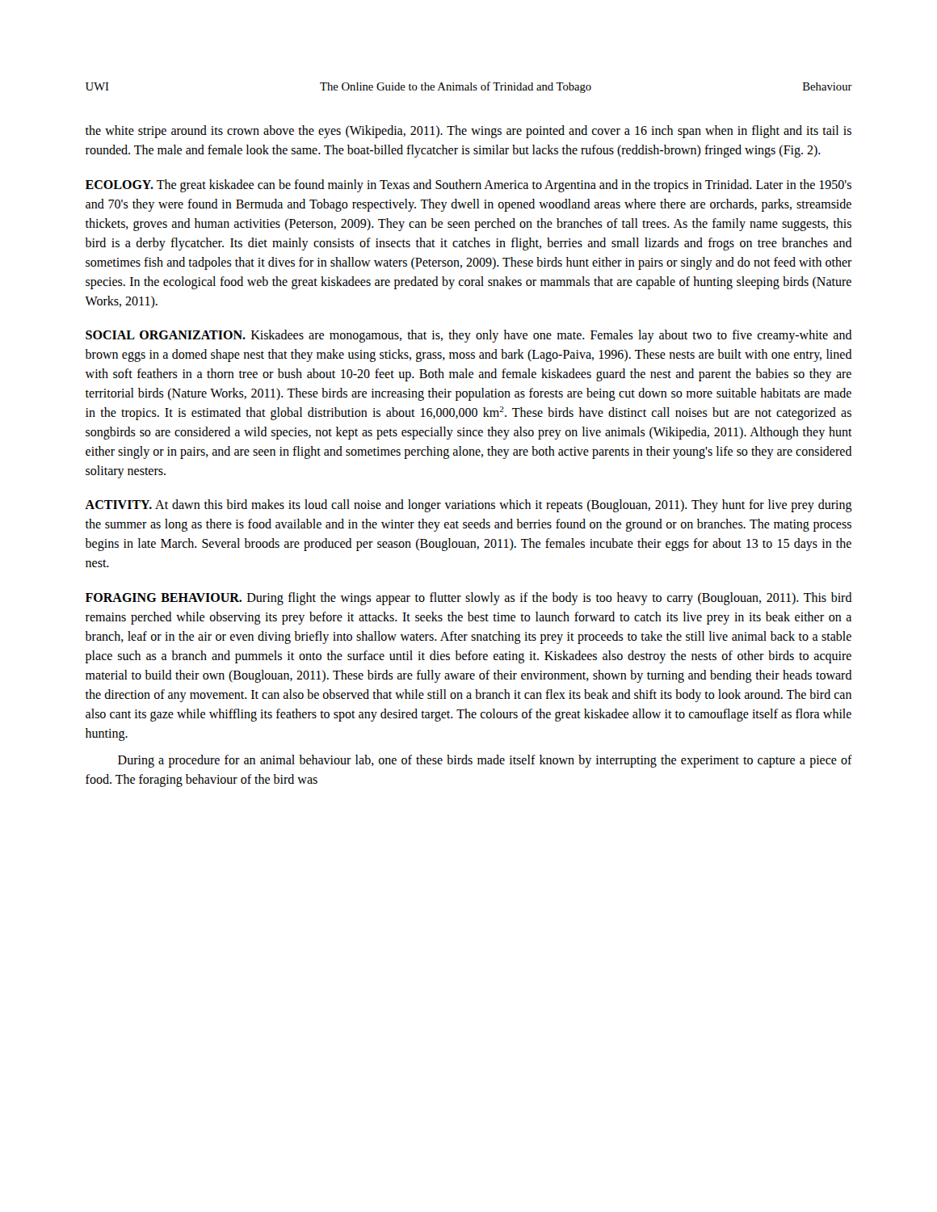UWI
The Online Guide to the Animals of Trinidad and Tobago
Behaviour
the white stripe around its crown above the eyes (Wikipedia, 2011). The wings are pointed and cover a 16 inch span when in flight and its tail is rounded. The male and female look the same. The boat-billed flycatcher is similar but lacks the rufous (reddish-brown) fringed wings (Fig. 2).
ECOLOGY. The great kiskadee can be found mainly in Texas and Southern America to Argentina and in the tropics in Trinidad. Later in the 1950's and 70's they were found in Bermuda and Tobago respectively. They dwell in opened woodland areas where there are orchards, parks, streamside thickets, groves and human activities (Peterson, 2009). They can be seen perched on the branches of tall trees. As the family name suggests, this bird is a derby flycatcher. Its diet mainly consists of insects that it catches in flight, berries and small lizards and frogs on tree branches and sometimes fish and tadpoles that it dives for in shallow waters (Peterson, 2009). These birds hunt either in pairs or singly and do not feed with other species. In the ecological food web the great kiskadees are predated by coral snakes or mammals that are capable of hunting sleeping birds (Nature Works, 2011).
SOCIAL ORGANIZATION. Kiskadees are monogamous, that is, they only have one mate. Females lay about two to five creamy-white and brown eggs in a domed shape nest that they make using sticks, grass, moss and bark (Lago-Paiva, 1996). These nests are built with one entry, lined with soft feathers in a thorn tree or bush about 10-20 feet up. Both male and female kiskadees guard the nest and parent the babies so they are territorial birds (Nature Works, 2011). These birds are increasing their population as forests are being cut down so more suitable habitats are made in the tropics. It is estimated that global distribution is about 16,000,000 km2. These birds have distinct call noises but are not categorized as songbirds so are considered a wild species, not kept as pets especially since they also prey on live animals (Wikipedia, 2011). Although they hunt either singly or in pairs, and are seen in flight and sometimes perching alone, they are both active parents in their young's life so they are considered solitary nesters.
ACTIVITY. At dawn this bird makes its loud call noise and longer variations which it repeats (Bouglouan, 2011). They hunt for live prey during the summer as long as there is food available and in the winter they eat seeds and berries found on the ground or on branches. The mating process begins in late March. Several broods are produced per season (Bouglouan, 2011). The females incubate their eggs for about 13 to 15 days in the nest.
FORAGING BEHAVIOUR. During flight the wings appear to flutter slowly as if the body is too heavy to carry (Bouglouan, 2011). This bird remains perched while observing its prey before it attacks. It seeks the best time to launch forward to catch its live prey in its beak either on a branch, leaf or in the air or even diving briefly into shallow waters. After snatching its prey it proceeds to take the still live animal back to a stable place such as a branch and pummels it onto the surface until it dies before eating it. Kiskadees also destroy the nests of other birds to acquire material to build their own (Bouglouan, 2011). These birds are fully aware of their environment, shown by turning and bending their heads toward the direction of any movement. It can also be observed that while still on a branch it can flex its beak and shift its body to look around. The bird can also cant its gaze while whiffling its feathers to spot any desired target. The colours of the great kiskadee allow it to camouflage itself as flora while hunting.
During a procedure for an animal behaviour lab, one of these birds made itself known by interrupting the experiment to capture a piece of food. The foraging behaviour of the bird was